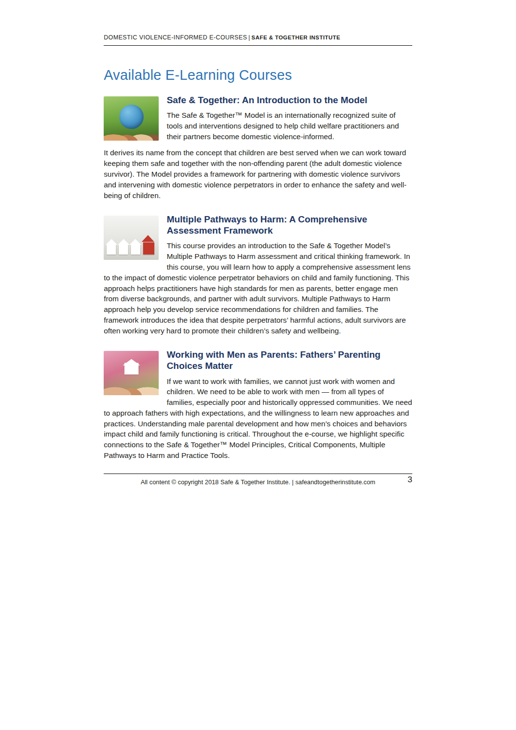DOMESTIC VIOLENCE-INFORMED E-COURSES|SAFE & TOGETHER INSTITUTE
Available E-Learning Courses
Safe & Together: An Introduction to the Model
The Safe & Together™ Model is an internationally recognized suite of tools and interventions designed to help child welfare practitioners and their partners become domestic violence-informed.
It derives its name from the concept that children are best served when we can work toward keeping them safe and together with the non-offending parent (the adult domestic violence survivor). The Model provides a framework for partnering with domestic violence survivors and intervening with domestic violence perpetrators in order to enhance the safety and well-being of children.
Multiple Pathways to Harm: A Comprehensive
Assessment Framework
This course provides an introduction to the Safe & Together Model’s Multiple Pathways to Harm assessment and critical thinking framework. In this course, you will learn how to apply a comprehensive assessment lens to the impact of domestic violence perpetrator behaviors on child and family functioning. This approach helps practitioners have high standards for men as parents, better engage men from diverse backgrounds, and partner with adult survivors. Multiple Pathways to Harm approach help you develop service recommendations for children and families. The framework introduces the idea that despite perpetrators’ harmful actions, adult survivors are often working very hard to promote their children’s safety and wellbeing.
Working with Men as Parents: Fathers’ Parenting
Choices Matter
If we want to work with families, we cannot just work with women and children. We need to be able to work with men — from all types of families, especially poor and historically oppressed communities. We need to approach fathers with high expectations, and the willingness to learn new approaches and practices. Understanding male parental development and how men’s choices and behaviors impact child and family functioning is critical. Throughout the e-course, we highlight specific connections to the Safe & Together™ Model Principles, Critical Components, Multiple Pathways to Harm and Practice Tools.
All content © copyright 2018 Safe & Together Institute. | safeandtogetherinstitute.com
3